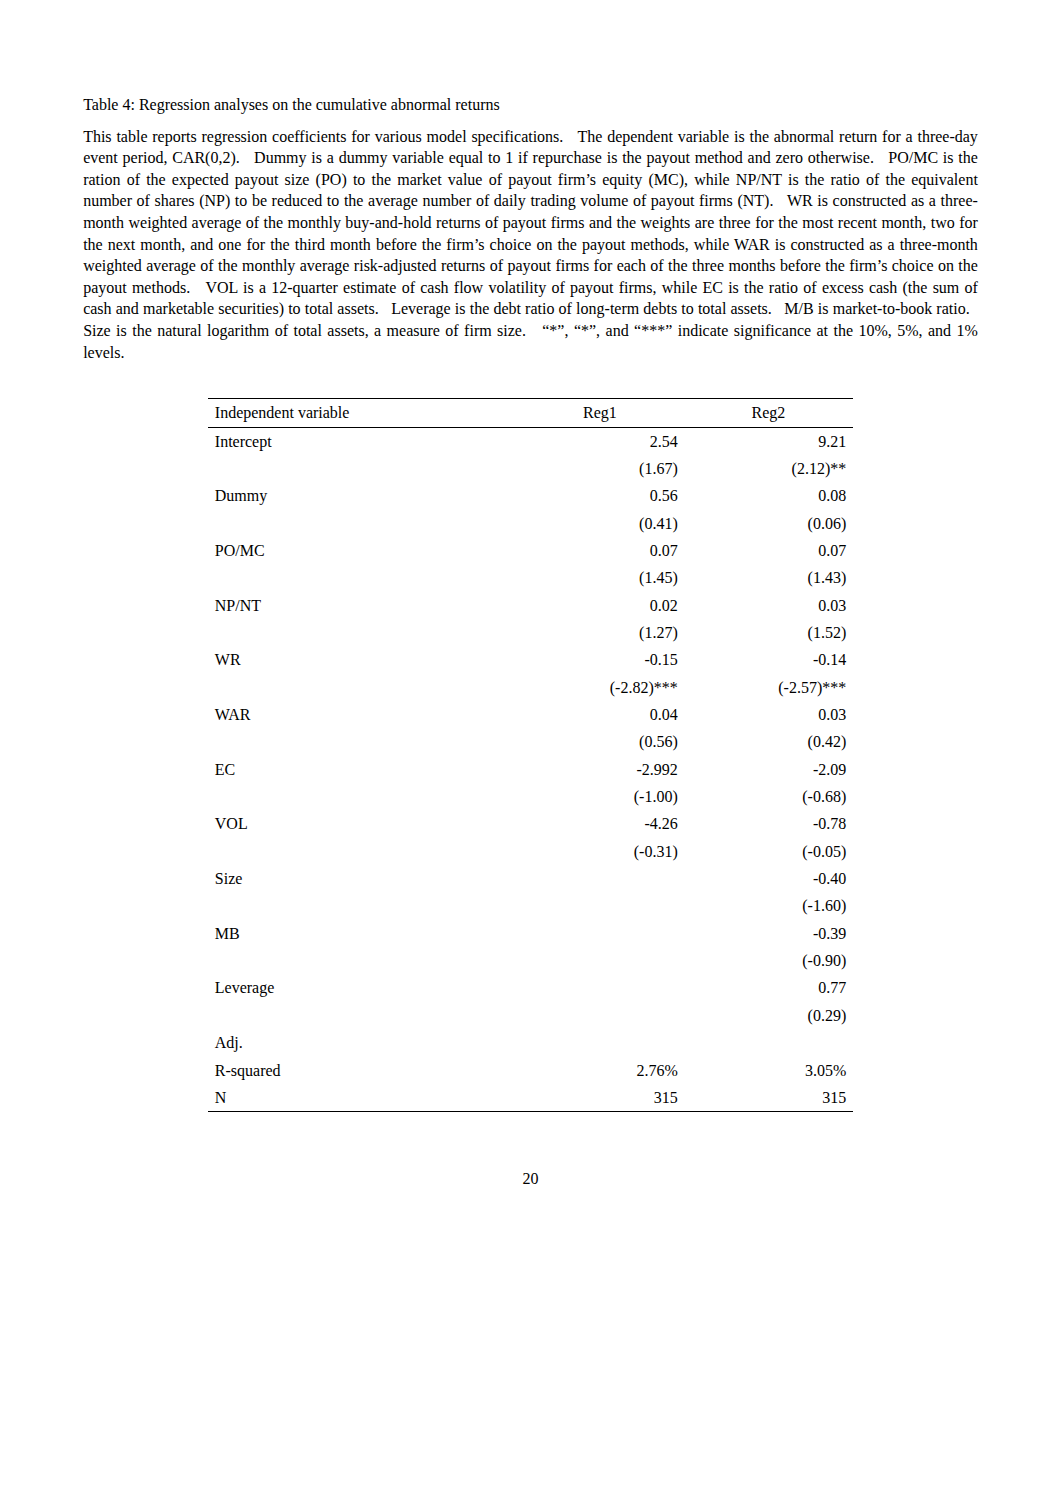Table 4: Regression analyses on the cumulative abnormal returns
This table reports regression coefficients for various model specifications. The dependent variable is the abnormal return for a three-day event period, CAR(0,2). Dummy is a dummy variable equal to 1 if repurchase is the payout method and zero otherwise. PO/MC is the ration of the expected payout size (PO) to the market value of payout firm’s equity (MC), while NP/NT is the ratio of the equivalent number of shares (NP) to be reduced to the average number of daily trading volume of payout firms (NT). WR is constructed as a three-month weighted average of the monthly buy-and-hold returns of payout firms and the weights are three for the most recent month, two for the next month, and one for the third month before the firm’s choice on the payout methods, while WAR is constructed as a three-month weighted average of the monthly average risk-adjusted returns of payout firms for each of the three months before the firm’s choice on the payout methods. VOL is a 12-quarter estimate of cash flow volatility of payout firms, while EC is the ratio of excess cash (the sum of cash and marketable securities) to total assets. Leverage is the debt ratio of long-term debts to total assets. M/B is market-to-book ratio. Size is the natural logarithm of total assets, a measure of firm size. “*”, “*”, and “***” indicate significance at the 10%, 5%, and 1% levels.
| Independent variable | Reg1 | Reg2 |
| --- | --- | --- |
| Intercept | 2.54 | 9.21 |
| | (1.67) | (2.12)** |
| Dummy | 0.56 | 0.08 |
| | (0.41) | (0.06) |
| PO/MC | 0.07 | 0.07 |
| | (1.45) | (1.43) |
| NP/NT | 0.02 | 0.03 |
| | (1.27) | (1.52) |
| WR | -0.15 | -0.14 |
| | (-2.82)*** | (-2.57)*** |
| WAR | 0.04 | 0.03 |
| | (0.56) | (0.42) |
| EC | -2.992 | -2.09 |
| | (-1.00) | (-0.68) |
| VOL | -4.26 | -0.78 |
| | (-0.31) | (-0.05) |
| Size | | -0.40 |
| | | (-1.60) |
| MB | | -0.39 |
| | | (-0.90) |
| Leverage | | 0.77 |
| | | (0.29) |
| Adj. | | |
| R-squared | 2.76% | 3.05% |
| N | 315 | 315 |
20